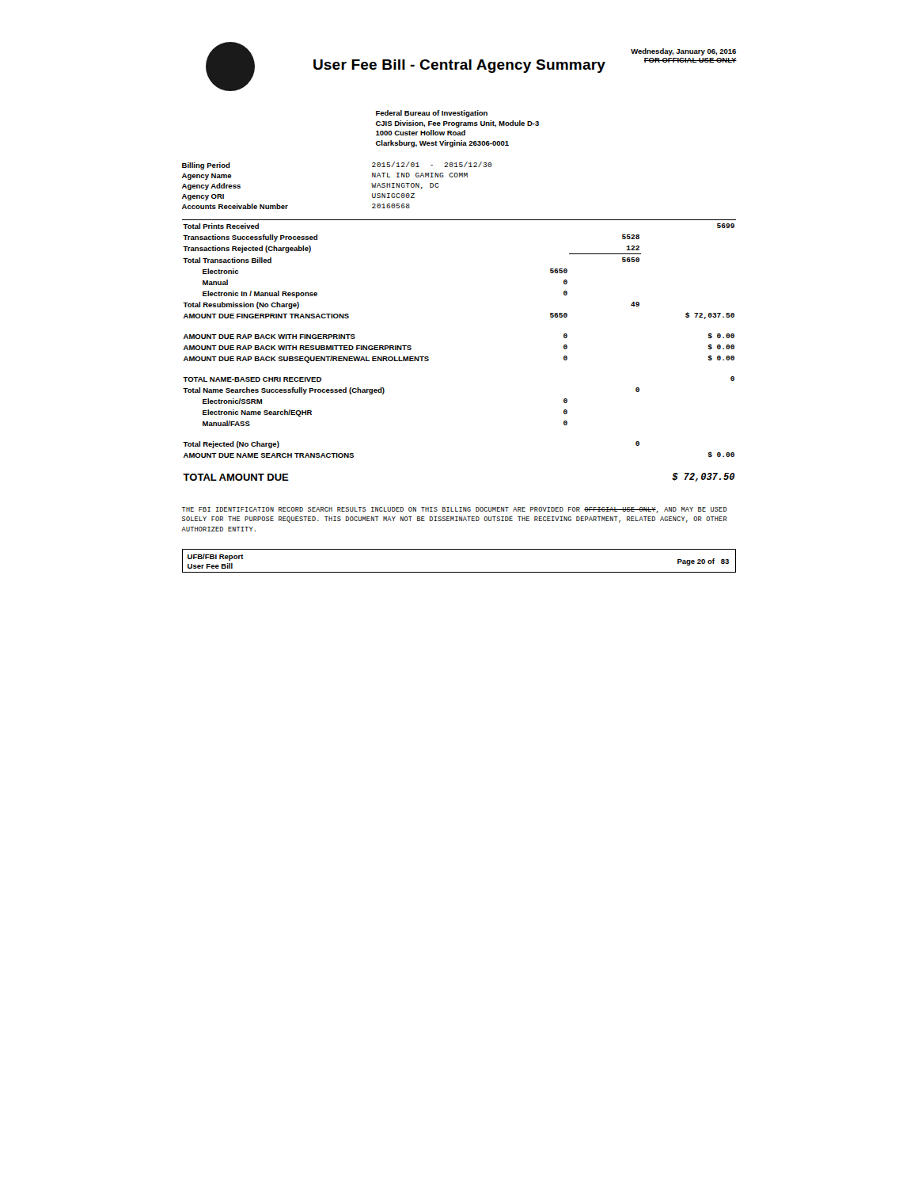User Fee Bill - Central Agency Summary
Wednesday, January 06, 2016
FOR OFFICIAL USE ONLY
Federal Bureau of Investigation
CJIS Division, Fee Programs Unit, Module D-3
1000 Custer Hollow Road
Clarksburg, West Virginia 26306-0001
| Billing Period | 2015/12/01 - 2015/12/30 |
| Agency Name | NATL IND GAMING COMM |
| Agency Address | WASHINGTON, DC |
| Agency ORI | USNIGC00Z |
| Accounts Receivable Number | 20160568 |
| Total Prints Received | | | 5699 |
| Transactions Successfully Processed | | 5528 | |
| Transactions Rejected (Chargeable) | | 122 | |
| Total Transactions Billed | | 5650 | |
| Electronic | 5650 | | |
| Manual | 0 | | |
| Electronic In / Manual Response | 0 | | |
| Total Resubmission (No Charge) | | 49 | |
| AMOUNT DUE FINGERPRINT TRANSACTIONS | 5650 | | $ 72,037.50 |
| AMOUNT DUE RAP BACK WITH FINGERPRINTS | 0 | | $ 0.00 |
| AMOUNT DUE RAP BACK WITH RESUBMITTED FINGERPRINTS | 0 | | $ 0.00 |
| AMOUNT DUE RAP BACK SUBSEQUENT/RENEWAL ENROLLMENTS | 0 | | $ 0.00 |
| TOTAL NAME-BASED CHRI RECEIVED | | | 0 |
| Total Name Searches Successfully Processed (Charged) | | 0 | |
| Electronic/SSRM | 0 | | |
| Electronic Name Search/EQHR | 0 | | |
| Manual/FASS | 0 | | |
| Total Rejected (No Charge) | | 0 | |
| AMOUNT DUE NAME SEARCH TRANSACTIONS | | | $ 0.00 |
| TOTAL AMOUNT DUE | $ 72,037.50 |
THE FBI IDENTIFICATION RECORD SEARCH RESULTS INCLUDED ON THIS BILLING DOCUMENT ARE PROVIDED FOR OFFICIAL USE ONLY, AND MAY BE USED SOLELY FOR THE PURPOSE REQUESTED. THIS DOCUMENT MAY NOT BE DISSEMINATED OUTSIDE THE RECEIVING DEPARTMENT, RELATED AGENCY, OR OTHER AUTHORIZED ENTITY.
UFB/FBI Report
User Fee Bill
Page 20 of 83